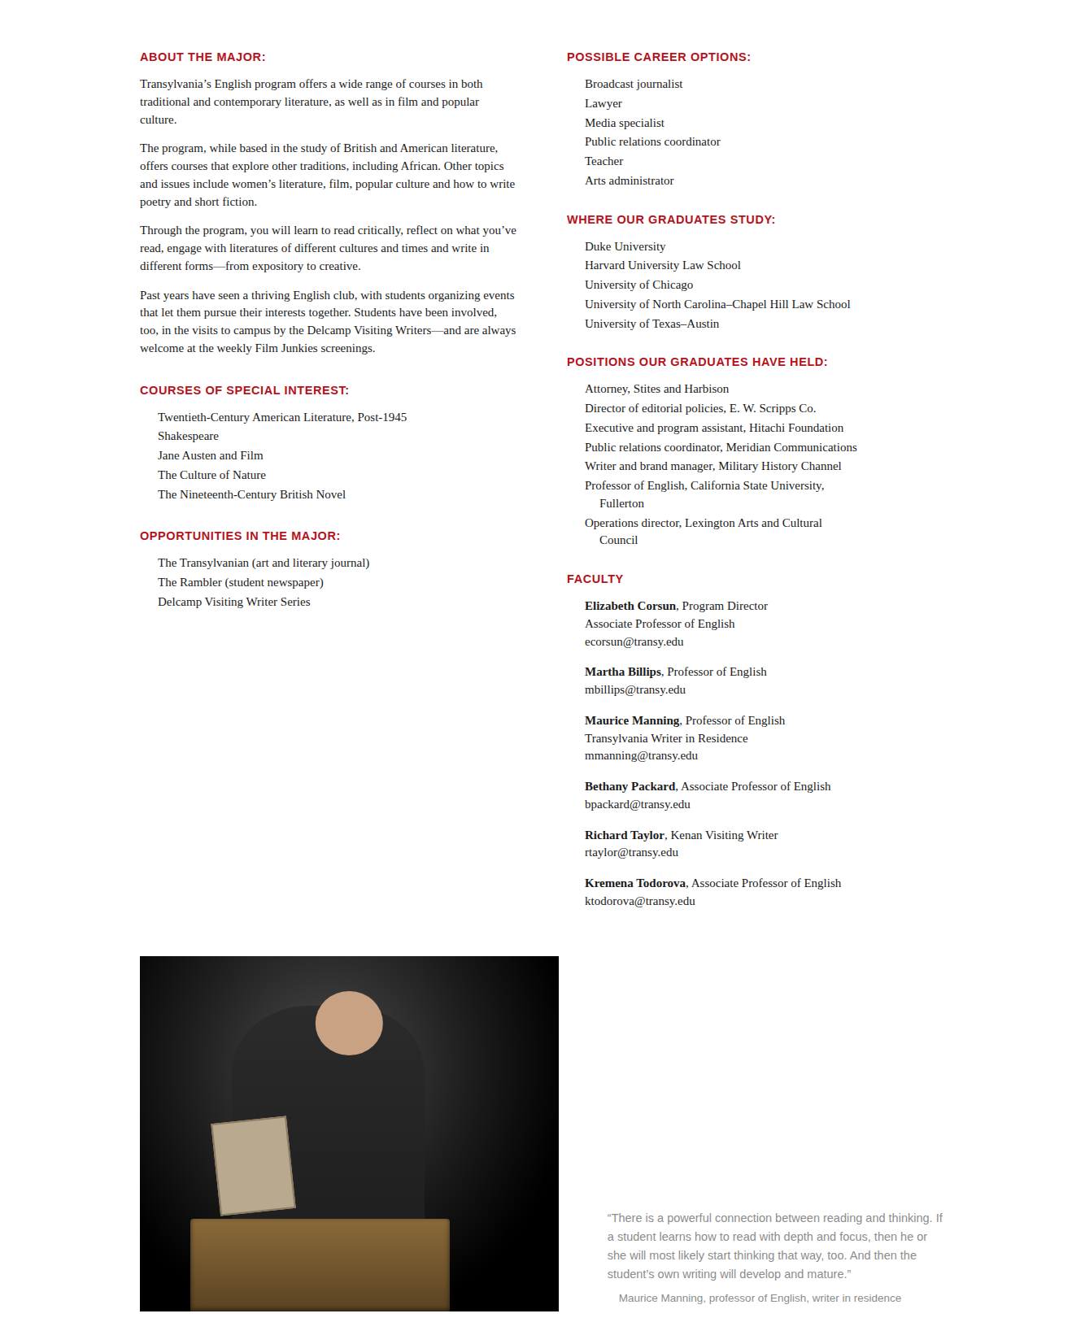About the Major:
Transylvania’s English program offers a wide range of courses in both traditional and contemporary literature, as well as in film and popular culture.
The program, while based in the study of British and American literature, offers courses that explore other traditions, including African. Other topics and issues include women’s literature, film, popular culture and how to write poetry and short fiction.
Through the program, you will learn to read critically, reflect on what you’ve read, engage with literatures of different cultures and times and write in different forms—from expository to creative.
Past years have seen a thriving English club, with students organizing events that let them pursue their interests together. Students have been involved, too, in the visits to campus by the Delcamp Visiting Writers—and are always welcome at the weekly Film Junkies screenings.
Courses of Special Interest:
Twentieth-Century American Literature, Post-1945
Shakespeare
Jane Austen and Film
The Culture of Nature
The Nineteenth-Century British Novel
Opportunities in the Major:
The Transylvanian (art and literary journal)
The Rambler (student newspaper)
Delcamp Visiting Writer Series
Possible Career Options:
Broadcast journalist
Lawyer
Media specialist
Public relations coordinator
Teacher
Arts administrator
Where Our Graduates Study:
Duke University
Harvard University Law School
University of Chicago
University of North Carolina–Chapel Hill Law School
University of Texas–Austin
Positions Our Graduates Have Held:
Attorney, Stites and Harbison
Director of editorial policies, E. W. Scripps Co.
Executive and program assistant, Hitachi Foundation
Public relations coordinator, Meridian Communications
Writer and brand manager, Military History Channel
Professor of English, California State University,Fullerton
Operations director, Lexington Arts and CulturalCouncil
Faculty
Elizabeth Corsun, Program Director
Associate Professor of English
ecorsun@transy.edu
Martha Billips, Professor of English
mbillips@transy.edu
Maurice Manning, Professor of English
Transylvania Writer in Residence
mmanning@transy.edu
Bethany Packard, Associate Professor of English
bpackard@transy.edu
Richard Taylor, Kenan Visiting Writer
rtaylor@transy.edu
Kremena Todorova, Associate Professor of English
ktodorova@transy.edu
“There is a powerful connection between reading and thinking. If a student learns how to read with depth and focus, then he or she will most likely start thinking that way, too. And then the student’s own writing will develop and mature.” Maurice Manning, professor of English, writer in residence